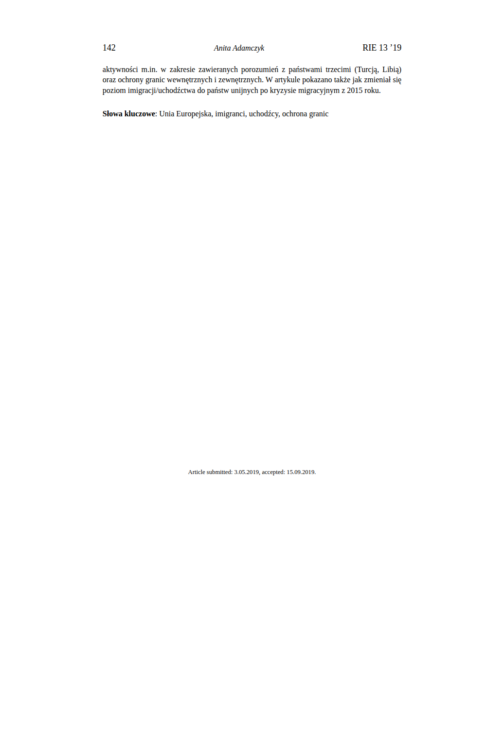142 Anita Adamczyk RIE 13 ’19
aktywności m.in. w zakresie zawieranych porozumień z państwami trzecimi (Turcją, Libią) oraz ochrony granic wewnętrznych i zewnętrznych. W artykule pokazano także jak zmieniał się poziom imigracji/uchodźctwa do państw unijnych po kryzysie migracyjnym z 2015 roku.
Słowa kluczowe: Unia Europejska, imigranci, uchodźcy, ochrona granic
Article submitted: 3.05.2019, accepted: 15.09.2019.